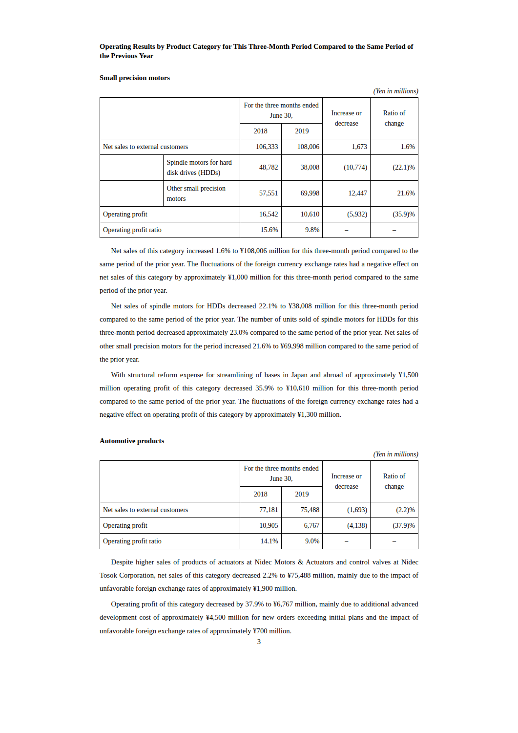Operating Results by Product Category for This Three-Month Period Compared to the Same Period of the Previous Year
Small precision motors
(Yen in millions)
| | For the three months ended June 30, | Increase or decrease | Ratio of change |
| --- | --- | --- | --- |
| 2018 | 2019 |
| Net sales to external customers | 106,333 | 108,006 | 1,673 | 1.6% |
| | Spindle motors for hard disk drives (HDDs) | 48,782 | 38,008 | (10,774) | (22.1)% |
| | Other small precision motors | 57,551 | 69,998 | 12,447 | 21.6% |
| Operating profit | 16,542 | 10,610 | (5,932) | (35.9)% |
| Operating profit ratio | 15.6% | 9.8% | – | – |
Net sales of this category increased 1.6% to ¥108,006 million for this three-month period compared to the same period of the prior year. The fluctuations of the foreign currency exchange rates had a negative effect on net sales of this category by approximately ¥1,000 million for this three-month period compared to the same period of the prior year.
Net sales of spindle motors for HDDs decreased 22.1% to ¥38,008 million for this three-month period compared to the same period of the prior year. The number of units sold of spindle motors for HDDs for this three-month period decreased approximately 23.0% compared to the same period of the prior year. Net sales of other small precision motors for the period increased 21.6% to ¥69,998 million compared to the same period of the prior year.
With structural reform expense for streamlining of bases in Japan and abroad of approximately ¥1,500 million operating profit of this category decreased 35.9% to ¥10,610 million for this three-month period compared to the same period of the prior year. The fluctuations of the foreign currency exchange rates had a negative effect on operating profit of this category by approximately ¥1,300 million.
Automotive products
(Yen in millions)
| | For the three months ended June 30, | Increase or decrease | Ratio of change |
| --- | --- | --- | --- |
| 2018 | 2019 |
| Net sales to external customers | 77,181 | 75,488 | (1,693) | (2.2)% |
| Operating profit | 10,905 | 6,767 | (4,138) | (37.9)% |
| Operating profit ratio | 14.1% | 9.0% | – | – |
Despite higher sales of products of actuators at Nidec Motors & Actuators and control valves at Nidec Tosok Corporation, net sales of this category decreased 2.2% to ¥75,488 million, mainly due to the impact of unfavorable foreign exchange rates of approximately ¥1,900 million.
Operating profit of this category decreased by 37.9% to ¥6,767 million, mainly due to additional advanced development cost of approximately ¥4,500 million for new orders exceeding initial plans and the impact of unfavorable foreign exchange rates of approximately ¥700 million.
3